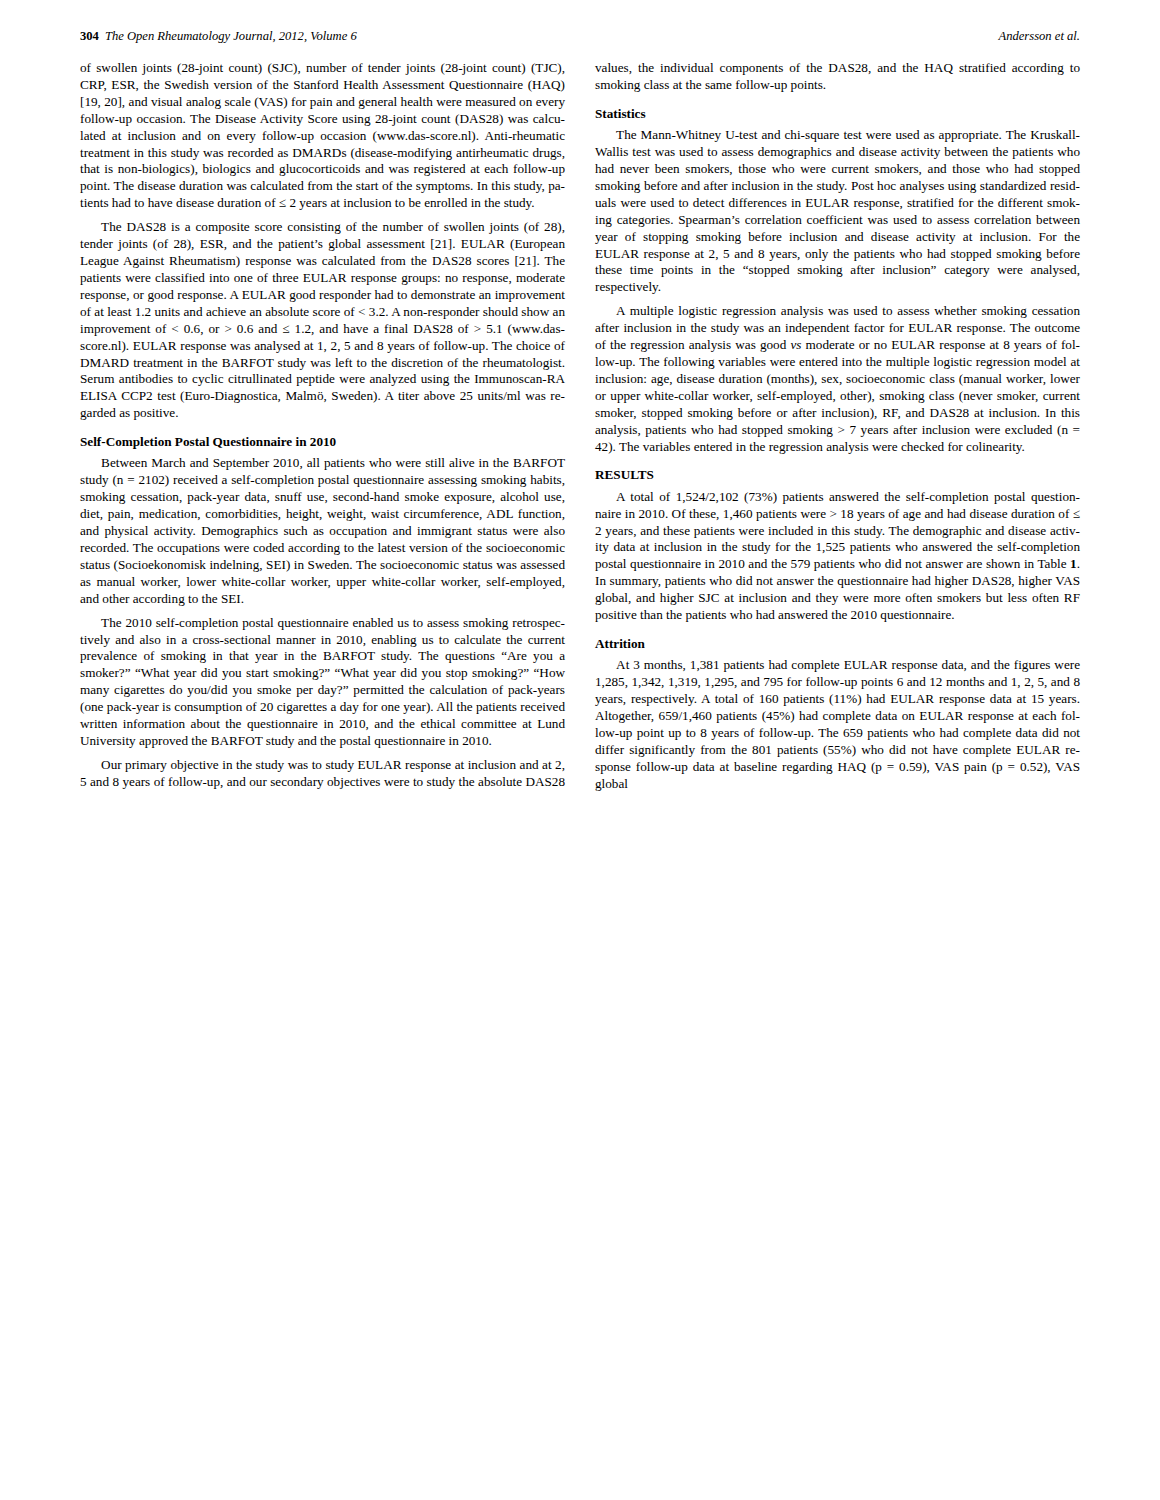304 The Open Rheumatology Journal, 2012, Volume 6
Andersson et al.
of swollen joints (28-joint count) (SJC), number of tender joints (28-joint count) (TJC), CRP, ESR, the Swedish version of the Stanford Health Assessment Questionnaire (HAQ) [19, 20], and visual analog scale (VAS) for pain and general health were measured on every follow-up occasion. The Disease Activity Score using 28-joint count (DAS28) was calculated at inclusion and on every follow-up occasion (www.das-score.nl). Anti-rheumatic treatment in this study was recorded as DMARDs (disease-modifying antirheumatic drugs, that is non-biologics), biologics and glucocorticoids and was registered at each follow-up point. The disease duration was calculated from the start of the symptoms. In this study, patients had to have disease duration of ≤ 2 years at inclusion to be enrolled in the study.
The DAS28 is a composite score consisting of the number of swollen joints (of 28), tender joints (of 28), ESR, and the patient’s global assessment [21]. EULAR (European League Against Rheumatism) response was calculated from the DAS28 scores [21]. The patients were classified into one of three EULAR response groups: no response, moderate response, or good response. A EULAR good responder had to demonstrate an improvement of at least 1.2 units and achieve an absolute score of < 3.2. A non-responder should show an improvement of < 0.6, or > 0.6 and ≤ 1.2, and have a final DAS28 of > 5.1 (www.das-score.nl). EULAR response was analysed at 1, 2, 5 and 8 years of follow-up. The choice of DMARD treatment in the BARFOT study was left to the discretion of the rheumatologist. Serum antibodies to cyclic citrullinated peptide were analyzed using the Immunoscan-RA ELISA CCP2 test (Euro-Diagnostica, Malmö, Sweden). A titer above 25 units/ml was regarded as positive.
Self-Completion Postal Questionnaire in 2010
Between March and September 2010, all patients who were still alive in the BARFOT study (n = 2102) received a self-completion postal questionnaire assessing smoking habits, smoking cessation, pack-year data, snuff use, second-hand smoke exposure, alcohol use, diet, pain, medication, comorbidities, height, weight, waist circumference, ADL function, and physical activity. Demographics such as occupation and immigrant status were also recorded. The occupations were coded according to the latest version of the socioeconomic status (Socioekonomisk indelning, SEI) in Sweden. The socioeconomic status was assessed as manual worker, lower white-collar worker, upper white-collar worker, self-employed, and other according to the SEI.
The 2010 self-completion postal questionnaire enabled us to assess smoking retrospectively and also in a cross-sectional manner in 2010, enabling us to calculate the current prevalence of smoking in that year in the BARFOT study. The questions “Are you a smoker?” “What year did you start smoking?” “What year did you stop smoking?” “How many cigarettes do you/did you smoke per day?” permitted the calculation of pack-years (one pack-year is consumption of 20 cigarettes a day for one year). All the patients received written information about the questionnaire in 2010, and the ethical committee at Lund University approved the BARFOT study and the postal questionnaire in 2010.
Our primary objective in the study was to study EULAR response at inclusion and at 2, 5 and 8 years of follow-up, and our secondary objectives were to study the absolute DAS28 values, the individual components of the DAS28, and the HAQ stratified according to smoking class at the same follow-up points.
Statistics
The Mann-Whitney U-test and chi-square test were used as appropriate. The Kruskall-Wallis test was used to assess demographics and disease activity between the patients who had never been smokers, those who were current smokers, and those who had stopped smoking before and after inclusion in the study. Post hoc analyses using standardized residuals were used to detect differences in EULAR response, stratified for the different smoking categories. Spearman’s correlation coefficient was used to assess correlation between year of stopping smoking before inclusion and disease activity at inclusion. For the EULAR response at 2, 5 and 8 years, only the patients who had stopped smoking before these time points in the “stopped smoking after inclusion” category were analysed, respectively.
A multiple logistic regression analysis was used to assess whether smoking cessation after inclusion in the study was an independent factor for EULAR response. The outcome of the regression analysis was good vs moderate or no EULAR response at 8 years of follow-up. The following variables were entered into the multiple logistic regression model at inclusion: age, disease duration (months), sex, socioeconomic class (manual worker, lower or upper white-collar worker, self-employed, other), smoking class (never smoker, current smoker, stopped smoking before or after inclusion), RF, and DAS28 at inclusion. In this analysis, patients who had stopped smoking > 7 years after inclusion were excluded (n = 42). The variables entered in the regression analysis were checked for colinearity.
Results
A total of 1,524/2,102 (73%) patients answered the self-completion postal questionnaire in 2010. Of these, 1,460 patients were > 18 years of age and had disease duration of ≤ 2 years, and these patients were included in this study. The demographic and disease activity data at inclusion in the study for the 1,525 patients who answered the self-completion postal questionnaire in 2010 and the 579 patients who did not answer are shown in Table 1. In summary, patients who did not answer the questionnaire had higher DAS28, higher VAS global, and higher SJC at inclusion and they were more often smokers but less often RF positive than the patients who had answered the 2010 questionnaire.
Attrition
At 3 months, 1,381 patients had complete EULAR response data, and the figures were 1,285, 1,342, 1,319, 1,295, and 795 for follow-up points 6 and 12 months and 1, 2, 5, and 8 years, respectively. A total of 160 patients (11%) had EULAR response data at 15 years. Altogether, 659/1,460 patients (45%) had complete data on EULAR response at each follow-up point up to 8 years of follow-up. The 659 patients who had complete data did not differ significantly from the 801 patients (55%) who did not have complete EULAR response follow-up data at baseline regarding HAQ (p = 0.59), VAS pain (p = 0.52), VAS global